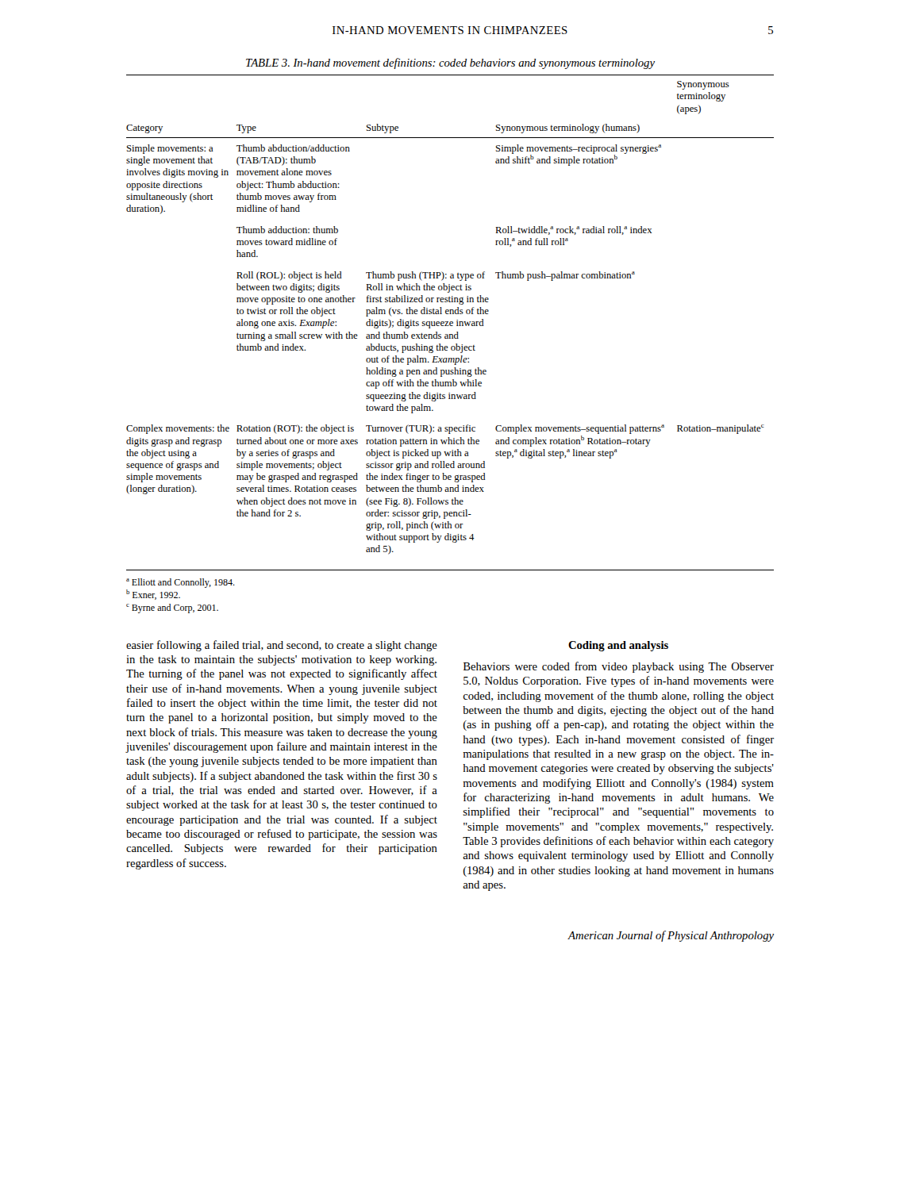IN-HAND MOVEMENTS IN CHIMPANZEES 5
TABLE 3. In-hand movement definitions: coded behaviors and synonymous terminology
| | | | | Synonymous terminology (apes) |
| --- | --- | --- | --- | --- |
| Category | Type | Subtype | Synonymous terminology (humans) | |
| Simple movements: a single movement that involves digits moving in opposite directions simultaneously (short duration). | Thumb abduction/adduction (TAB/TAD): thumb movement alone moves object: Thumb abduction: thumb moves away from midline of hand | | Simple movements–reciprocal synergies a and shift b and simple rotation b | |
| Thumb adduction: thumb moves toward midline of hand. | | Roll–twiddle, a rock, a radial roll, a index roll, a and full roll a | |
| Roll (ROL): object is held between two digits; digits move opposite to one another to twist or roll the object along one axis. Example : turning a small screw with the thumb and index. | Thumb push (THP): a type of Roll in which the object is first stabilized or resting in the palm (vs. the distal ends of the digits); digits squeeze inward and thumb extends and abducts, pushing the object out of the palm. Example : holding a pen and pushing the cap off with the thumb while squeezing the digits inward toward the palm. | Thumb push–palmar combination a | |
| Complex movements: the digits grasp and regrasp the object using a sequence of grasps and simple movements (longer duration). | Rotation (ROT): the object is turned about one or more axes by a series of grasps and simple movements; object may be grasped and regrasped several times. Rotation ceases when object does not move in the hand for 2 s. | Turnover (TUR): a specific rotation pattern in which the object is picked up with a scissor grip and rolled around the index finger to be grasped between the thumb and index (see Fig. 8). Follows the order: scissor grip, pencil-grip, roll, pinch (with or without support by digits 4 and 5). | Complex movements–sequential patterns a and complex rotation b Rotation–rotary step, a digital step, a linear step a | Rotation–manipulate c |
a Elliott and Connolly, 1984.
b Exner, 1992.
c Byrne and Corp, 2001.
easier following a failed trial, and second, to create a slight change in the task to maintain the subjects' motivation to keep working. The turning of the panel was not expected to significantly affect their use of in-hand movements. When a young juvenile subject failed to insert the object within the time limit, the tester did not turn the panel to a horizontal position, but simply moved to the next block of trials. This measure was taken to decrease the young juveniles' discouragement upon failure and maintain interest in the task (the young juvenile subjects tended to be more impatient than adult subjects). If a subject abandoned the task within the first 30 s of a trial, the trial was ended and started over. However, if a subject worked at the task for at least 30 s, the tester continued to encourage participation and the trial was counted. If a subject became too discouraged or refused to participate, the session was cancelled. Subjects were rewarded for their participation regardless of success.
Coding and analysis
Behaviors were coded from video playback using The Observer 5.0, Noldus Corporation. Five types of in-hand movements were coded, including movement of the thumb alone, rolling the object between the thumb and digits, ejecting the object out of the hand (as in pushing off a pen-cap), and rotating the object within the hand (two types). Each in-hand movement consisted of finger manipulations that resulted in a new grasp on the object. The in-hand movement categories were created by observing the subjects' movements and modifying Elliott and Connolly's (1984) system for characterizing in-hand movements in adult humans. We simplified their "reciprocal" and "sequential" movements to "simple movements" and "complex movements," respectively. Table 3 provides definitions of each behavior within each category and shows equivalent terminology used by Elliott and Connolly (1984) and in other studies looking at hand movement in humans and apes.
American Journal of Physical Anthropology